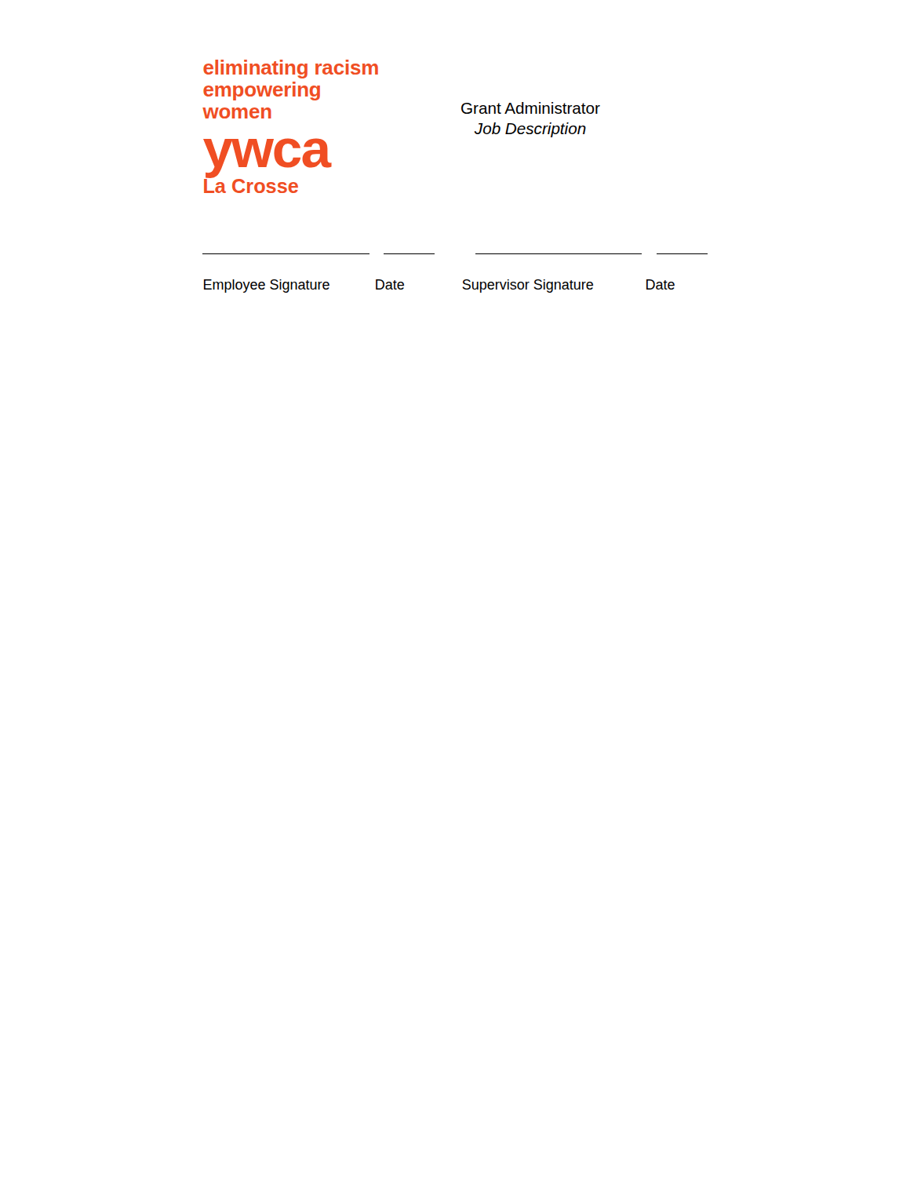eliminating racism
empowering women
ywca
La Crosse
Grant Administrator
Job Description
Employee Signature
Date
Supervisor Signature
Date